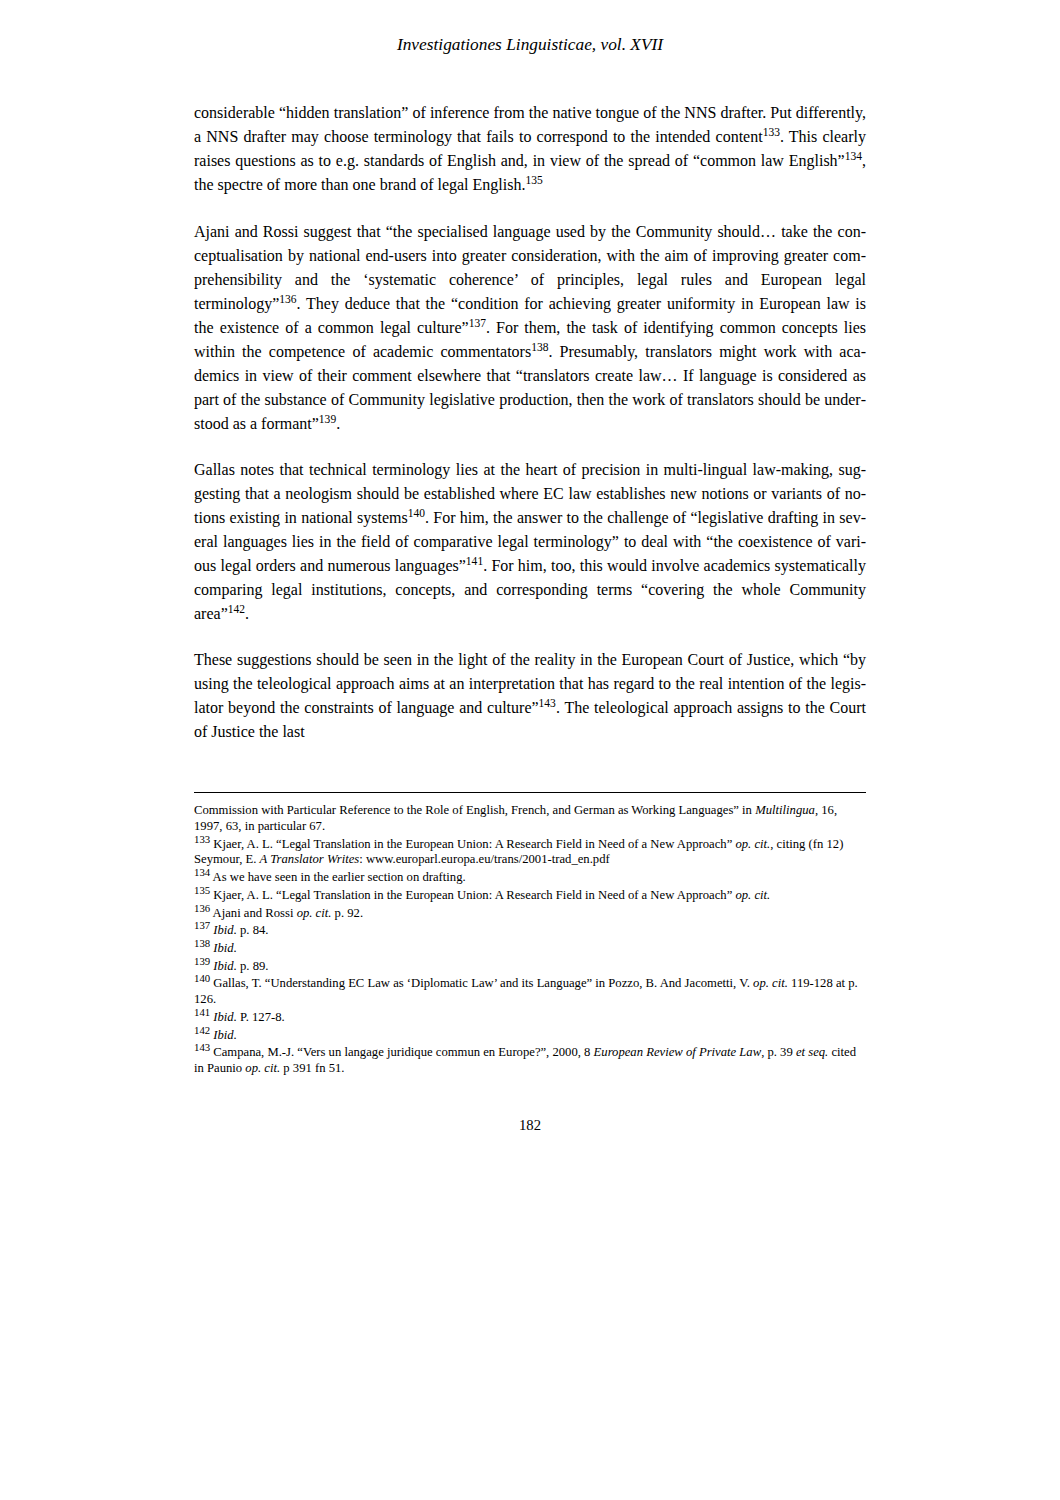Investigationes Linguisticae, vol. XVII
considerable “hidden translation” of inference from the native tongue of the NNS drafter. Put differently, a NNS drafter may choose terminology that fails to correspond to the intended content133. This clearly raises questions as to e.g. standards of English and, in view of the spread of “common law English”134, the spectre of more than one brand of legal English.135
Ajani and Rossi suggest that “the specialised language used by the Community should… take the conceptualisation by national end-users into greater consideration, with the aim of improving greater comprehensibility and the ‘systematic coherence’ of principles, legal rules and European legal terminology”136. They deduce that the “condition for achieving greater uniformity in European law is the existence of a common legal culture”137. For them, the task of identifying common concepts lies within the competence of academic commentators138. Presumably, translators might work with academics in view of their comment elsewhere that “translators create law… If language is considered as part of the substance of Community legislative production, then the work of translators should be understood as a formant”139.
Gallas notes that technical terminology lies at the heart of precision in multi-lingual law-making, suggesting that a neologism should be established where EC law establishes new notions or variants of notions existing in national systems140. For him, the answer to the challenge of “legislative drafting in several languages lies in the field of comparative legal terminology” to deal with “the coexistence of various legal orders and numerous languages”141. For him, too, this would involve academics systematically comparing legal institutions, concepts, and corresponding terms “covering the whole Community area”142.
These suggestions should be seen in the light of the reality in the European Court of Justice, which “by using the teleological approach aims at an interpretation that has regard to the real intention of the legislator beyond the constraints of language and culture”143. The teleological approach assigns to the Court of Justice the last
Commission with Particular Reference to the Role of English, French, and German as Working Languages” in Multilingua, 16, 1997, 63, in particular 67.
133 Kjaer, A. L. “Legal Translation in the European Union: A Research Field in Need of a New Approach” op. cit., citing (fn 12) Seymour, E. A Translator Writes: www.europarl.europa.eu/trans/2001-trad_en.pdf
134 As we have seen in the earlier section on drafting.
135 Kjaer, A. L. “Legal Translation in the European Union: A Research Field in Need of a New Approach” op. cit.
136 Ajani and Rossi op. cit. p. 92.
137 Ibid. p. 84.
138 Ibid.
139 Ibid. p. 89.
140 Gallas, T. “Understanding EC Law as ‘Diplomatic Law’ and its Language” in Pozzo, B. And Jacometti, V. op. cit. 119-128 at p. 126.
141 Ibid. P. 127-8.
142 Ibid.
143 Campana, M.-J. “Vers un langage juridique commun en Europe?”, 2000, 8 European Review of Private Law, p. 39 et seq. cited in Paunio op. cit. p 391 fn 51.
182